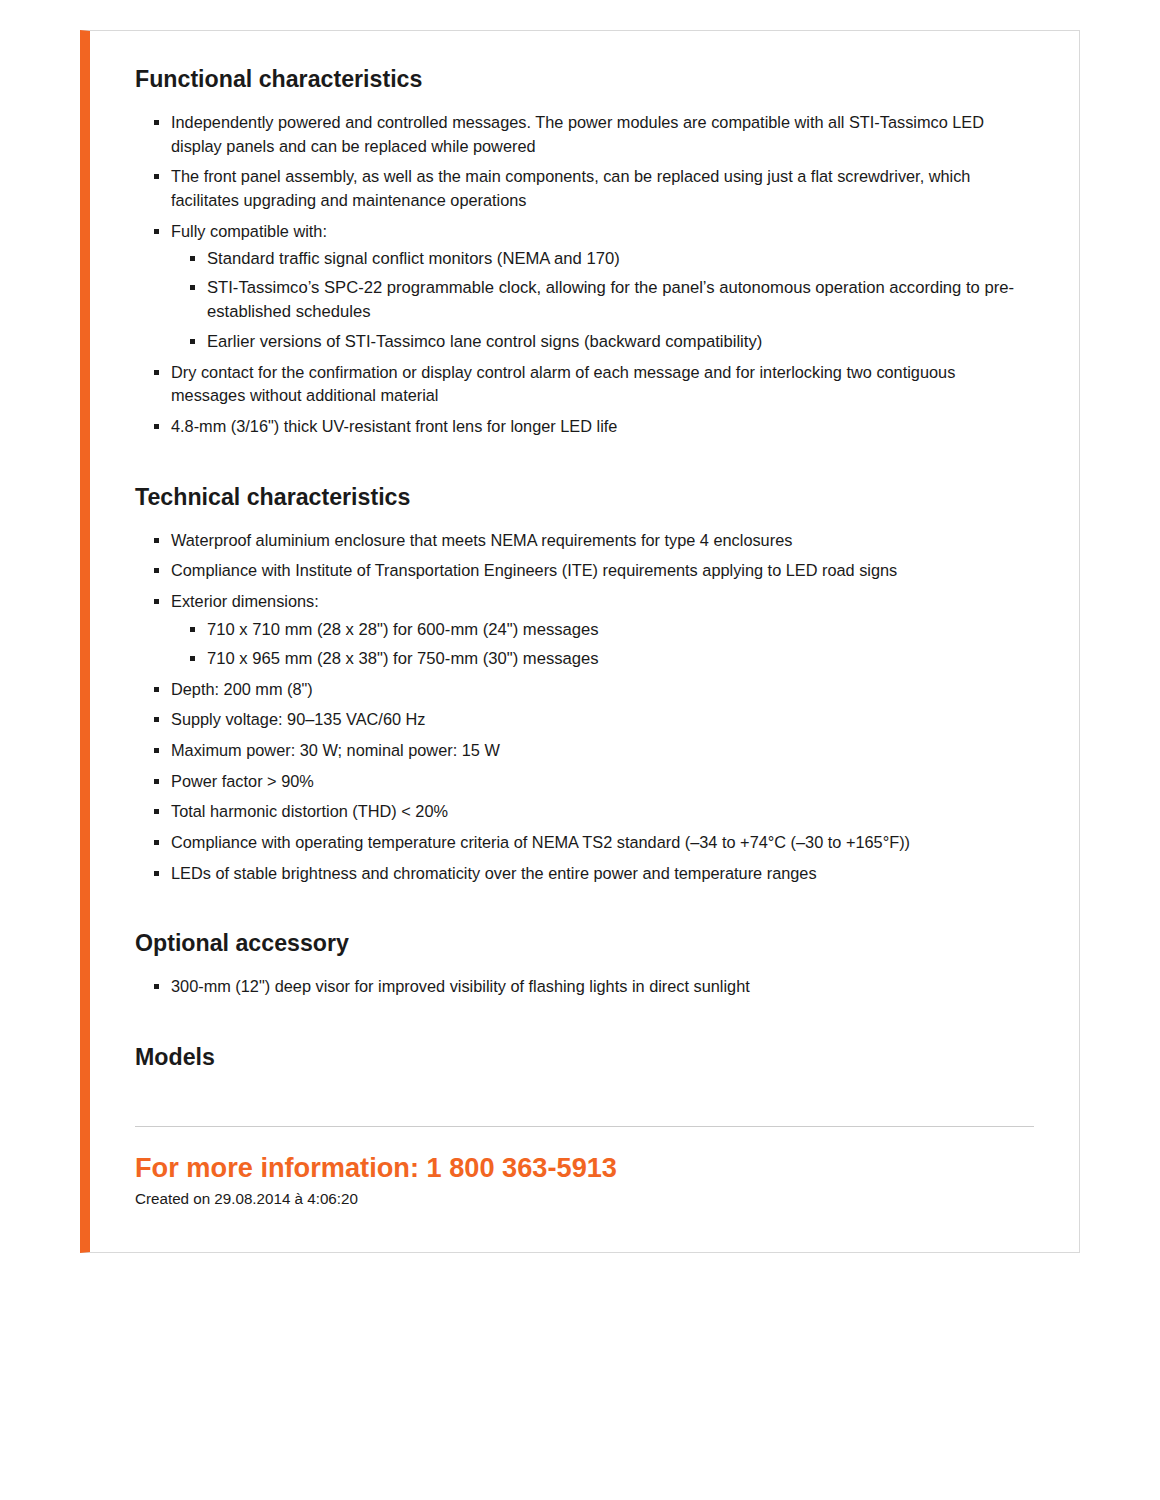Functional characteristics
Independently powered and controlled messages. The power modules are compatible with all STI-Tassimco LED display panels and can be replaced while powered
The front panel assembly, as well as the main components, can be replaced using just a flat screwdriver, which facilitates upgrading and maintenance operations
Fully compatible with:
Standard traffic signal conflict monitors (NEMA and 170)
STI-Tassimco’s SPC-22 programmable clock, allowing for the panel’s autonomous operation according to pre-established schedules
Earlier versions of STI-Tassimco lane control signs (backward compatibility)
Dry contact for the confirmation or display control alarm of each message and for interlocking two contiguous messages without additional material
4.8-mm (3/16") thick UV-resistant front lens for longer LED life
Technical characteristics
Waterproof aluminium enclosure that meets NEMA requirements for type 4 enclosures
Compliance with Institute of Transportation Engineers (ITE) requirements applying to LED road signs
Exterior dimensions:
710 x 710 mm (28 x 28") for 600-mm (24") messages
710 x 965 mm (28 x 38") for 750-mm (30") messages
Depth: 200 mm (8")
Supply voltage: 90–135 VAC/60 Hz
Maximum power: 30 W; nominal power: 15 W
Power factor > 90%
Total harmonic distortion (THD) < 20%
Compliance with operating temperature criteria of NEMA TS2 standard (–34 to +74°C (–30 to +165°F))
LEDs of stable brightness and chromaticity over the entire power and temperature ranges
Optional accessory
300-mm (12") deep visor for improved visibility of flashing lights in direct sunlight
Models
For more information: 1 800 363-5913
Created on 29.08.2014 à 4:06:20